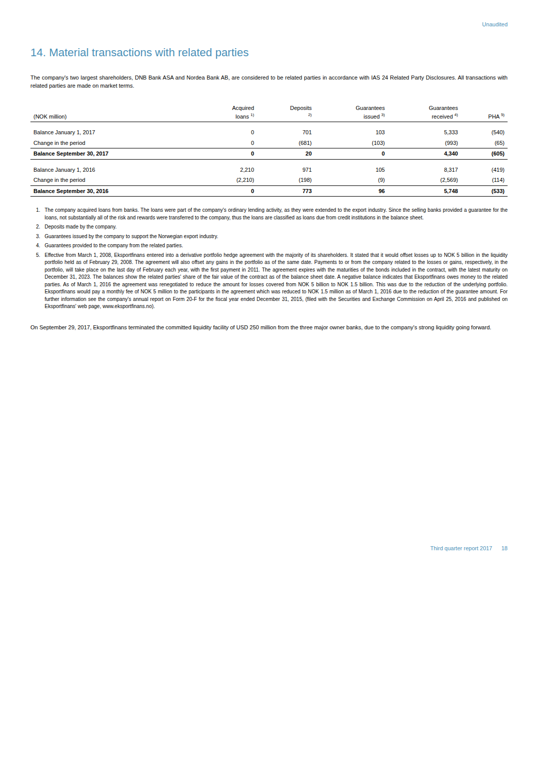Unaudited
14. Material transactions with related parties
The company's two largest shareholders, DNB Bank ASA and Nordea Bank AB, are considered to be related parties in accordance with IAS 24 Related Party Disclosures. All transactions with related parties are made on market terms.
| (NOK million) | Acquired loans 1) | Deposits 2) | Guarantees issued 3) | Guarantees received 4) | PHA 5) |
| --- | --- | --- | --- | --- | --- |
| Balance January 1, 2017 | 0 | 701 | 103 | 5,333 | (540) |
| Change in the period | 0 | (681) | (103) | (993) | (65) |
| Balance September 30, 2017 | 0 | 20 | 0 | 4,340 | (605) |
| Balance January 1, 2016 | 2,210 | 971 | 105 | 8,317 | (419) |
| Change in the period | (2,210) | (198) | (9) | (2,569) | (114) |
| Balance September 30, 2016 | 0 | 773 | 96 | 5,748 | (533) |
The company acquired loans from banks. The loans were part of the company's ordinary lending activity, as they were extended to the export industry. Since the selling banks provided a guarantee for the loans, not substantially all of the risk and rewards were transferred to the company, thus the loans are classified as loans due from credit institutions in the balance sheet.
Deposits made by the company.
Guarantees issued by the company to support the Norwegian export industry.
Guarantees provided to the company from the related parties.
Effective from March 1, 2008, Eksportfinans entered into a derivative portfolio hedge agreement with the majority of its shareholders. It stated that it would offset losses up to NOK 5 billion in the liquidity portfolio held as of February 29, 2008. The agreement will also offset any gains in the portfolio as of the same date. Payments to or from the company related to the losses or gains, respectively, in the portfolio, will take place on the last day of February each year, with the first payment in 2011. The agreement expires with the maturities of the bonds included in the contract, with the latest maturity on December 31, 2023. The balances show the related parties' share of the fair value of the contract as of the balance sheet date. A negative balance indicates that Eksportfinans owes money to the related parties. As of March 1, 2016 the agreement was renegotiated to reduce the amount for losses covered from NOK 5 billion to NOK 1.5 billion. This was due to the reduction of the underlying portfolio. Eksportfinans would pay a monthly fee of NOK 5 million to the participants in the agreement which was reduced to NOK 1.5 million as of March 1, 2016 due to the reduction of the guarantee amount. For further information see the company's annual report on Form 20-F for the fiscal year ended December 31, 2015, (filed with the Securities and Exchange Commission on April 25, 2016 and published on Eksportfinans' web page, www.eksportfinans.no).
On September 29, 2017, Eksportfinans terminated the committed liquidity facility of USD 250 million from the three major owner banks, due to the company's strong liquidity going forward.
Third quarter report 201718